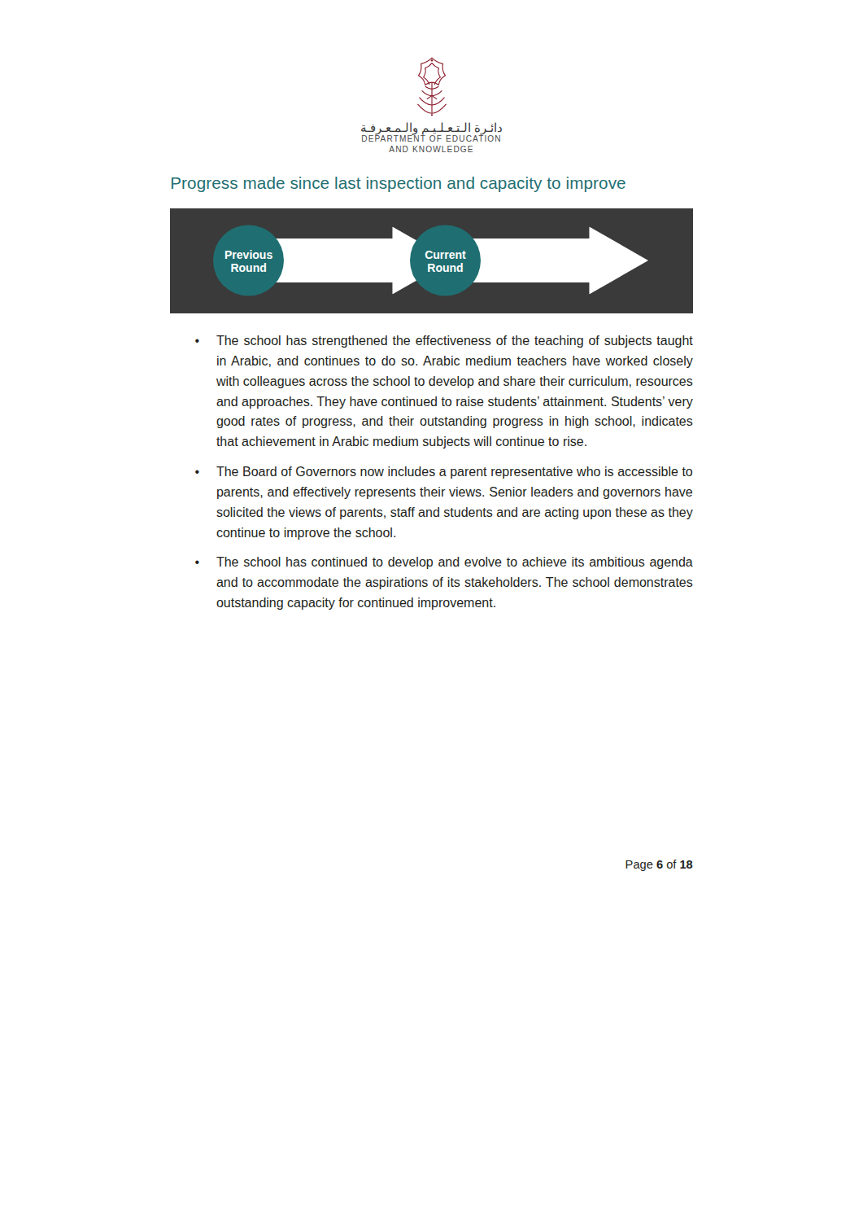دائـرة الـتـعـلـيـم والـمـعـرفـة
DEPARTMENT OF EDUCATION
AND KNOWLEDGE
Progress made since last inspection and capacity to improve
Previous
Round
Outstanding
Current
Round
Outstanding
The school has strengthened the effectiveness of the teaching of subjects taught in Arabic, and continues to do so. Arabic medium teachers have worked closely with colleagues across the school to develop and share their curriculum, resources and approaches. They have continued to raise students’ attainment. Students’ very good rates of progress, and their outstanding progress in high school, indicates that achievement in Arabic medium subjects will continue to rise.
The Board of Governors now includes a parent representative who is accessible to parents, and effectively represents their views. Senior leaders and governors have solicited the views of parents, staff and students and are acting upon these as they continue to improve the school.
The school has continued to develop and evolve to achieve its ambitious agenda and to accommodate the aspirations of its stakeholders. The school demonstrates outstanding capacity for continued improvement.
Page 6 of 18